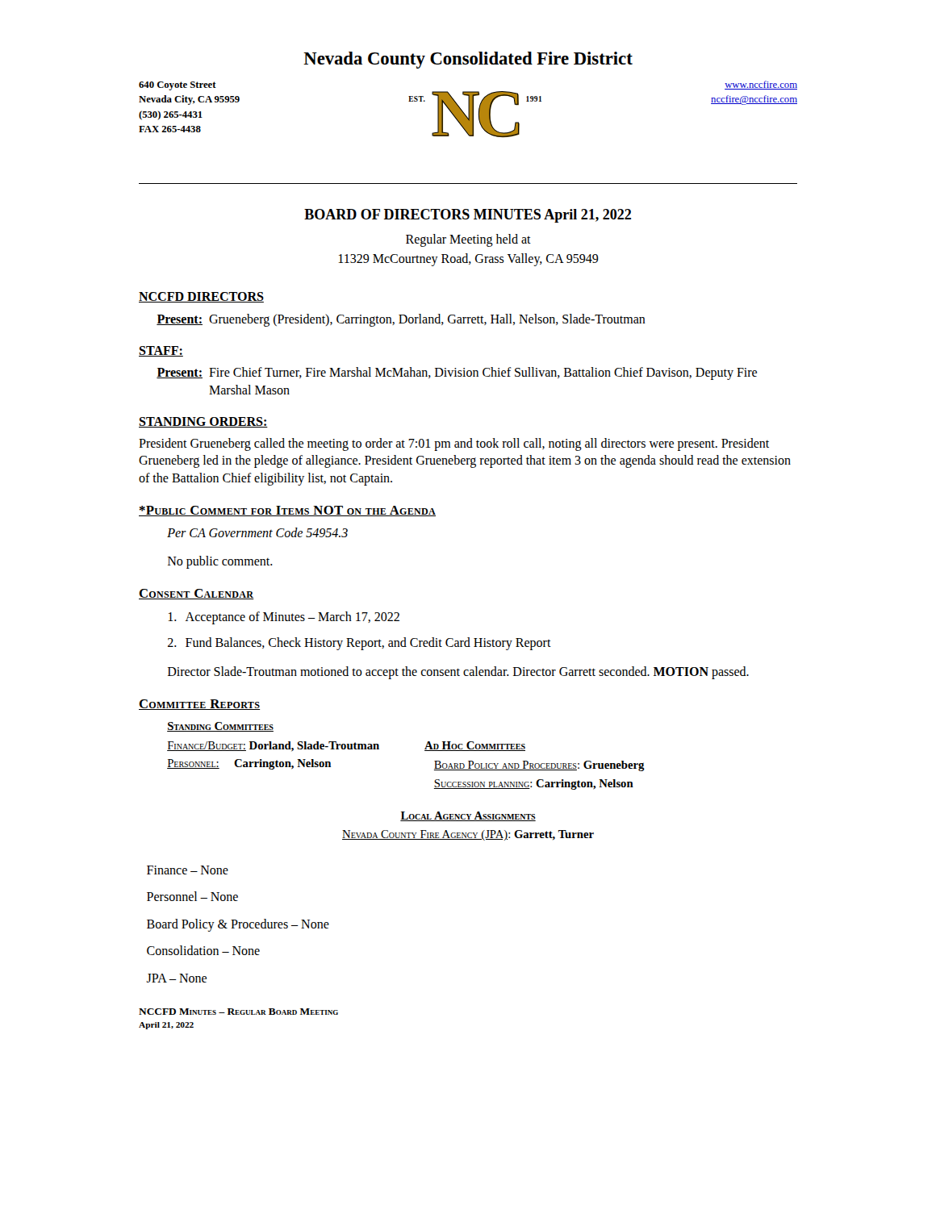Nevada County Consolidated Fire District
640 Coyote Street
Nevada City, CA 95959
(530) 265-4431
FAX 265-4438
EST. 1991
NC
www.nccfire.com
nccfire@nccfire.com
BOARD OF DIRECTORS MINUTES April 21, 2022
Regular Meeting held at
11329 McCourtney Road, Grass Valley, CA 95949
NCCFD DIRECTORS
Present: Grueneberg (President), Carrington, Dorland, Garrett, Hall, Nelson, Slade-Troutman
STAFF:
Present: Fire Chief Turner, Fire Marshal McMahan, Division Chief Sullivan, Battalion Chief Davison, Deputy Fire Marshal Mason
STANDING ORDERS:
President Grueneberg called the meeting to order at 7:01 pm and took roll call, noting all directors were present. President Grueneberg led in the pledge of allegiance. President Grueneberg reported that item 3 on the agenda should read the extension of the Battalion Chief eligibility list, not Captain.
*Public Comment for Items NOT on the Agenda
Per CA Government Code 54954.3
No public comment.
Consent Calendar
Acceptance of Minutes – March 17, 2022
Fund Balances, Check History Report, and Credit Card History Report
Director Slade-Troutman motioned to accept the consent calendar. Director Garrett seconded. MOTION passed.
Committee Reports
Standing Committees
Finance/Budget: Dorland, Slade-Troutman
Personnel: Carrington, Nelson
Ad Hoc Committees
Board Policy and Procedures: Grueneberg
Succession planning: Carrington, Nelson
Local Agency Assignments
Nevada County Fire Agency (JPA): Garrett, Turner
Finance – None
Personnel – None
Board Policy & Procedures – None
Consolidation – None
JPA – None
NCCFD Minutes – Regular Board Meeting
April 21, 2022